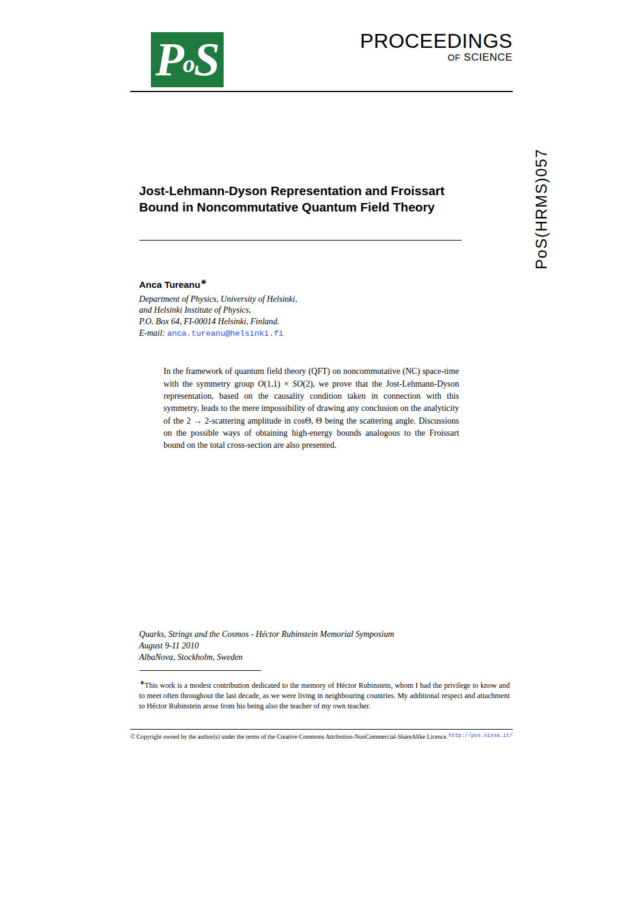Po S
PROCEEDINGS
OF SCIENCE
PoS(HRMS)057
Jost-Lehmann-Dyson Representation and Froissart
Bound in Noncommutative Quantum Field Theory
Anca Tureanu∗
Department of Physics, University of Helsinki,
and Helsinki Institute of Physics,
P.O. Box 64, FI-00014 Helsinki, Finland.
E-mail: anca.tureanu@helsinki.fi
In the framework of quantum field theory (QFT) on noncommutative (NC) space-time with the symmetry group O(1,1) × SO(2), we prove that the Jost-Lehmann-Dyson representation, based on the causality condition taken in connection with this symmetry, leads to the mere impossibility of drawing any conclusion on the analyticity of the 2 → 2-scattering amplitude in cosΘ, Θ being the scattering angle. Discussions on the possible ways of obtaining high-energy bounds analogous to the Froissart bound on the total cross-section are also presented.
Quarks, Strings and the Cosmos - Héctor Rubinstein Memorial Symposium
August 9-11 2010
AlbaNova, Stockholm, Sweden
∗This work is a modest contribution dedicated to the memory of Héctor Rubinstein, whom I had the privilege to know and to meet often throughout the last decade, as we were living in neighbouring countries. My additional respect and attachment to Héctor Rubinstein arose from his being also the teacher of my own teacher.
© Copyright owned by the author(s) under the terms of the Creative Commons Attribution-NonCommercial-ShareAlike Licence. http://pos.sissa.it/